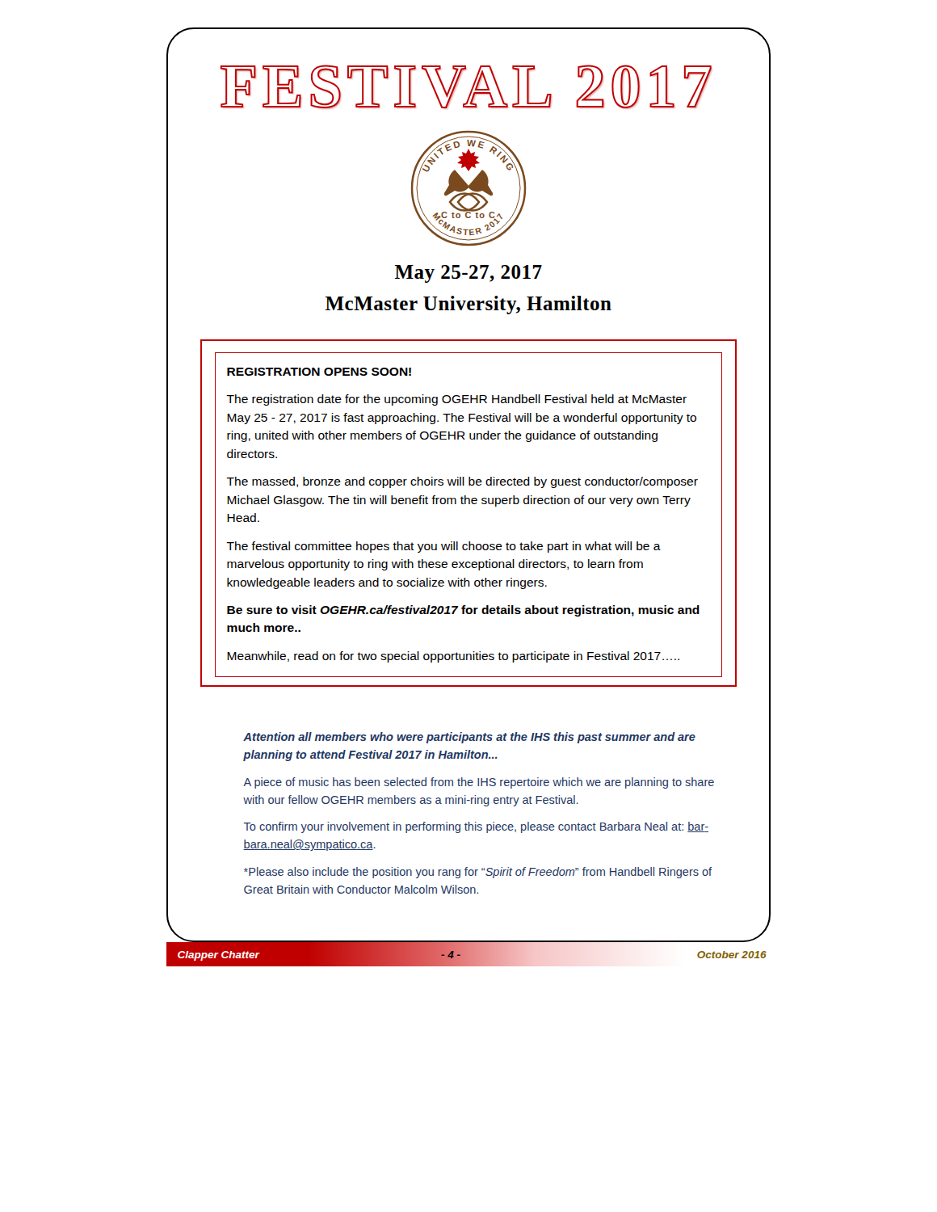FESTIVAL 2017
UNITED WE RING McMASTER 2017 C to C to C
May 25-27, 2017
McMaster University, Hamilton
REGISTRATION OPENS SOON!
The registration date for the upcoming OGEHR Handbell Festival held at McMaster May 25 - 27, 2017 is fast approaching. The Festival will be a wonderful opportunity to ring, united with other members of OGEHR under the guidance of outstanding directors.
The massed, bronze and copper choirs will be directed by guest conductor/composer Michael Glasgow. The tin will benefit from the superb direction of our very own Terry Head.
The festival committee hopes that you will choose to take part in what will be a marvelous opportunity to ring with these exceptional directors, to learn from knowledgeable leaders and to socialize with other ringers.
Be sure to visit OGEHR.ca/festival2017 for details about registration, music and much more..
Meanwhile, read on for two special opportunities to participate in Festival 2017…..
Attention all members who were participants at the IHS this past summer and are planning to attend Festival 2017 in Hamilton...
A piece of music has been selected from the IHS repertoire which we are planning to share with our fellow OGEHR members as a mini-ring entry at Festival.
To confirm your involvement in performing this piece, please contact Barbara Neal at: bar­bara.neal@sympatico.ca.
*Please also include the position you rang for “Spirit of Freedom” from Handbell Ringers of Great Britain with Conductor Malcolm Wilson.
Clapper Chatter
- 4 -
October 2016